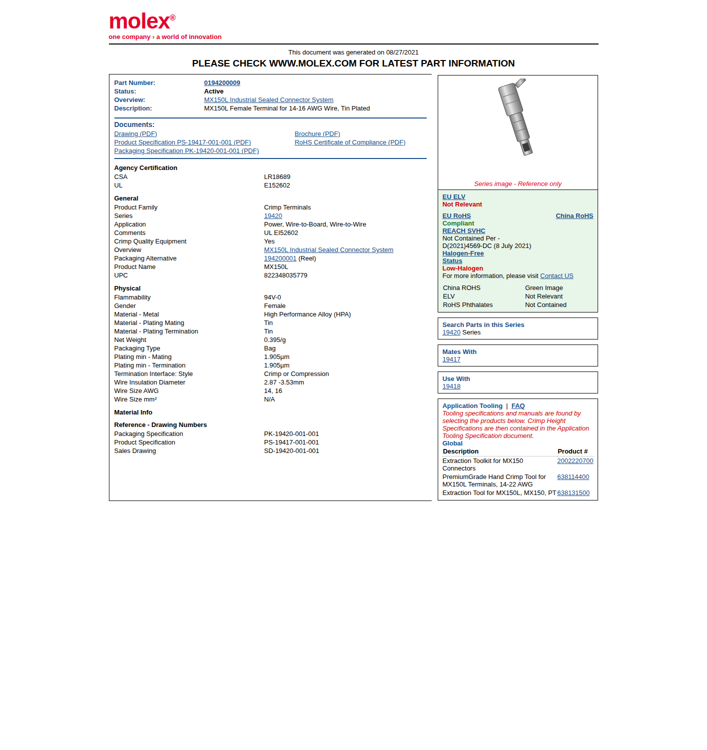molex®
one company › a world of innovation
This document was generated on 08/27/2021
PLEASE CHECK WWW.MOLEX.COM FOR LATEST PART INFORMATION
| / Part Number: / 0194200009 / / Status: / Active / / Overview: / MX150L Industrial Sealed Connector System / / Description: / MX150L Female Terminal for 14-16 AWG Wire, Tin Plated / Documents: / Drawing (PDF) / Brochure (PDF) / / Product Specification PS-19417-001-001 (PDF) / RoHS Certificate of Compliance (PDF) / / Packaging Specification PK-19420-001-001 (PDF) / / Agency Certification / CSA / LR18689 / / UL / E152602 / General / Product Family / Crimp Terminals / / Series / 19420 / / Application / Power, Wire-to-Board, Wire-to-Wire / / Comments / UL EI52602 / / Crimp Quality Equipment / Yes / / Overview / MX150L Industrial Sealed Connector System / / Packaging Alternative / 194200001 (Reel) / / Product Name / MX150L / / UPC / 822348035779 / Physical / Flammability / 94V-0 / / Gender / Female / / Material - Metal / High Performance Alloy (HPA) / / Material - Plating Mating / Tin / / Material - Plating Termination / Tin / / Net Weight / 0.395/g / / Packaging Type / Bag / / Plating min - Mating / 1.905µm / / Plating min - Termination / 1.905µm / / Termination Interface: Style / Crimp or Compression / / Wire Insulation Diameter / 2.87 -3.53mm / / Wire Size AWG / 14, 16 / / Wire Size mm² / N/A / Material Info Reference - Drawing Numbers / Packaging Specification / PK-19420-001-001 / / Product Specification / PS-19417-001-001 / / Sales Drawing / SD-19420-001-001 / | Series image - Reference only EU ELV Not Relevant EU RoHS China RoHS Compliant REACH SVHC Not Contained Per - D(2021)4569-DC (8 July 2021) Halogen-Free Status Low-Halogen For more information, please visit Contact US / China ROHS / Green Image / / ELV / Not Relevant / / RoHS Phthalates / Not Contained / Search Parts in this Series 19420 Series Mates With 19417 Use With 19418 Application Tooling / FAQ Tooling specifications and manuals are found by selecting the products below. Crimp Height Specifications are then contained in the Application Tooling Specification document. Global / Description / Product # / / --- / --- / / Extraction Toolkit for MX150 Connectors / 2002220700 / / PremiumGrade Hand Crimp Tool for MX150L Terminals, 14-22 AWG / 638114400 / / Extraction Tool for MX150L, MX150, PT / 638131500 / |